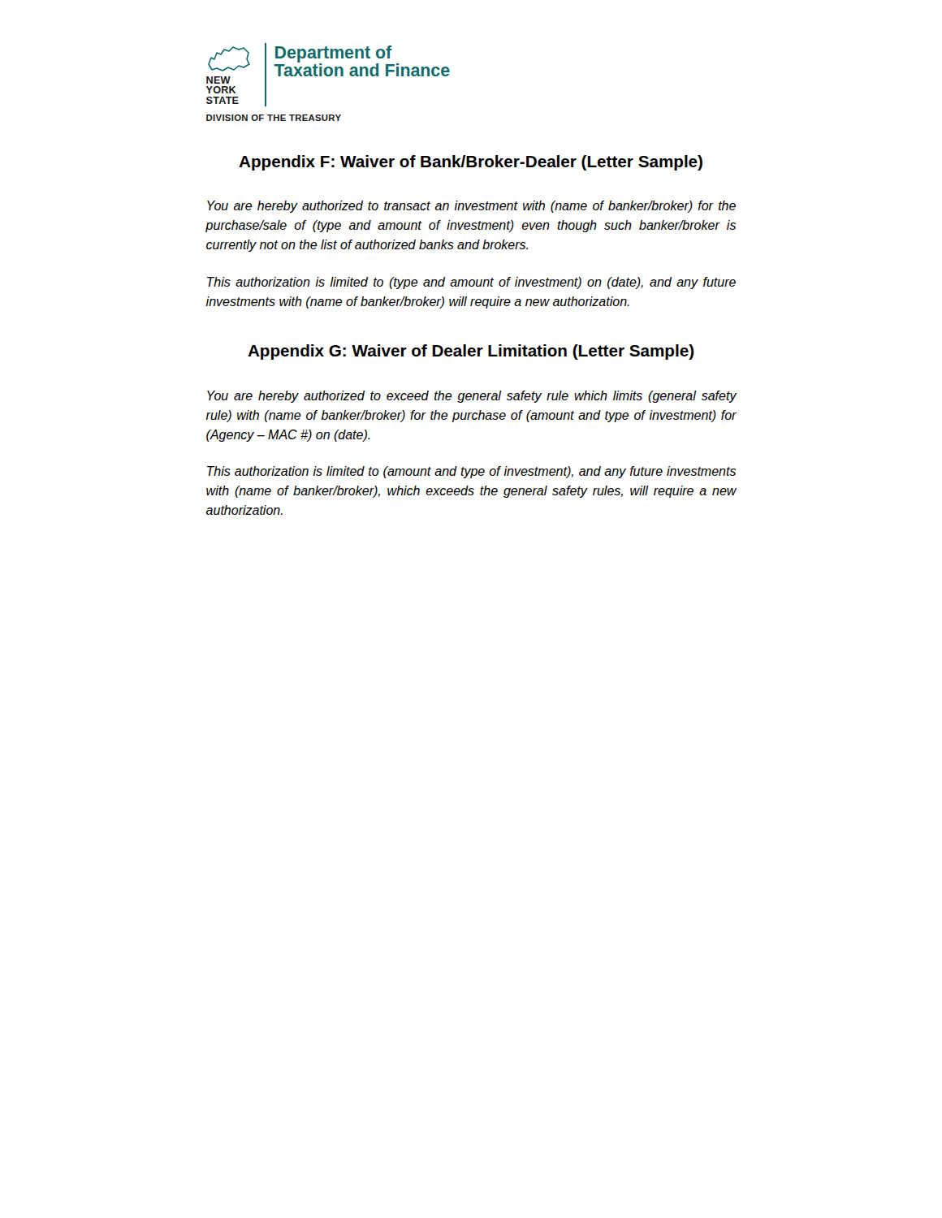NEW YORK STATE
Department of Taxation and Finance
DIVISION OF THE TREASURY
Appendix F: Waiver of Bank/Broker-Dealer (Letter Sample)
You are hereby authorized to transact an investment with (name of banker/broker) for the purchase/sale of (type and amount of investment) even though such banker/broker is currently not on the list of authorized banks and brokers.
This authorization is limited to (type and amount of investment) on (date), and any future investments with (name of banker/broker) will require a new authorization.
Appendix G: Waiver of Dealer Limitation (Letter Sample)
You are hereby authorized to exceed the general safety rule which limits (general safety rule) with (name of banker/broker) for the purchase of (amount and type of investment) for (Agency – MAC #) on (date).
This authorization is limited to (amount and type of investment), and any future investments with (name of banker/broker), which exceeds the general safety rules, will require a new authorization.